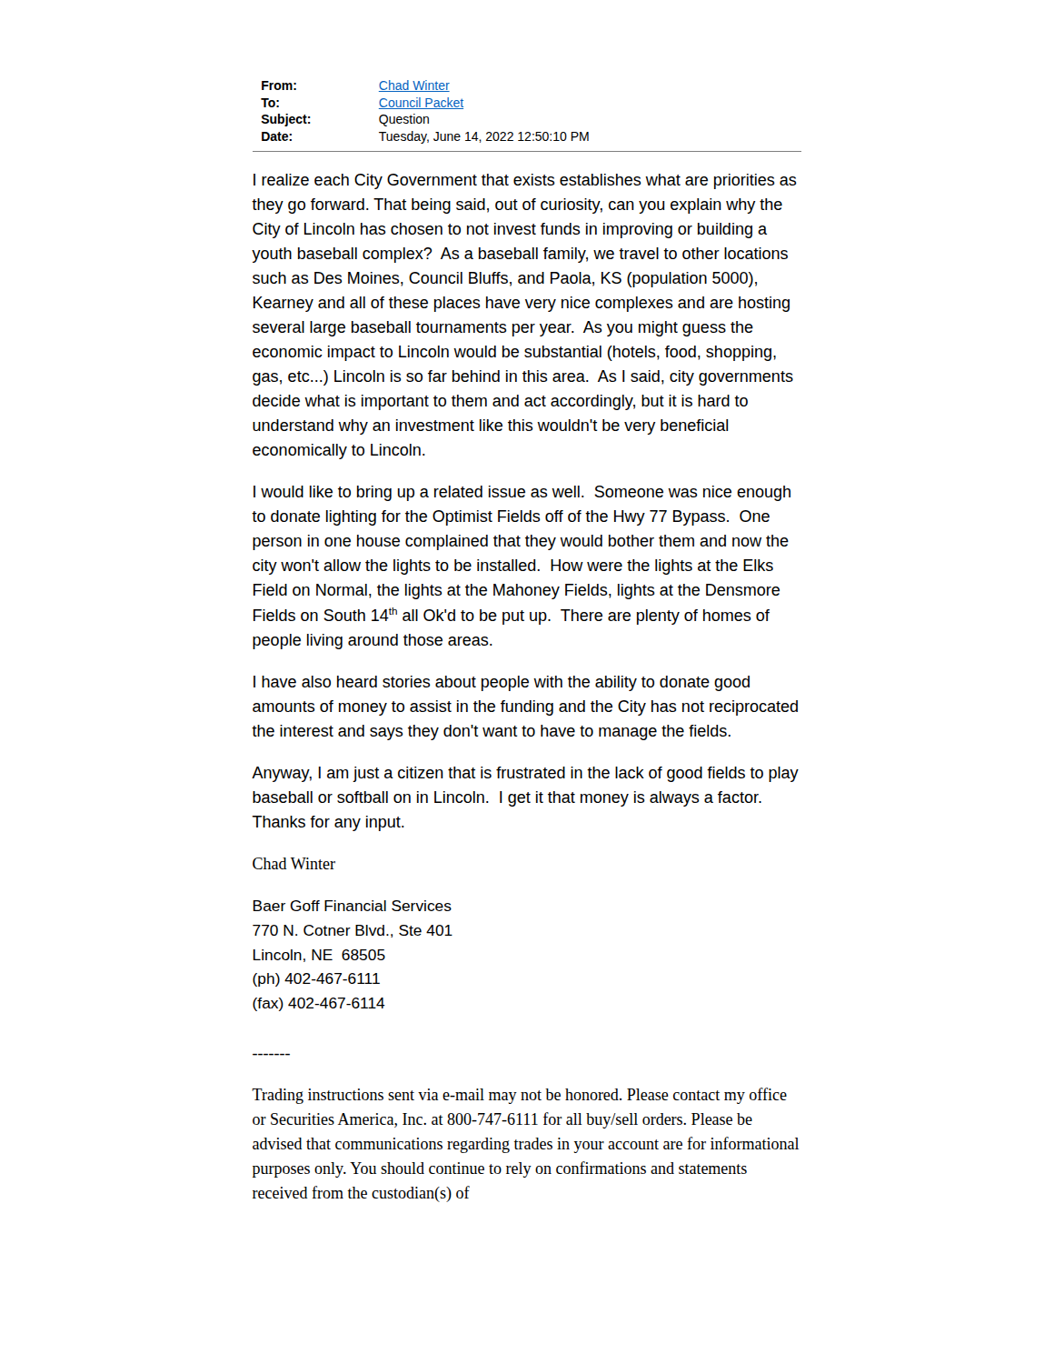| From: | Chad Winter |
| To: | Council Packet |
| Subject: | Question |
| Date: | Tuesday, June 14, 2022 12:50:10 PM |
I realize each City Government that exists establishes what are priorities as they go forward. That being said, out of curiosity, can you explain why the City of Lincoln has chosen to not invest funds in improving or building a youth baseball complex? As a baseball family, we travel to other locations such as Des Moines, Council Bluffs, and Paola, KS (population 5000), Kearney and all of these places have very nice complexes and are hosting several large baseball tournaments per year. As you might guess the economic impact to Lincoln would be substantial (hotels, food, shopping, gas, etc...) Lincoln is so far behind in this area. As I said, city governments decide what is important to them and act accordingly, but it is hard to understand why an investment like this wouldn't be very beneficial economically to Lincoln.
I would like to bring up a related issue as well. Someone was nice enough to donate lighting for the Optimist Fields off of the Hwy 77 Bypass. One person in one house complained that they would bother them and now the city won't allow the lights to be installed. How were the lights at the Elks Field on Normal, the lights at the Mahoney Fields, lights at the Densmore Fields on South 14th all Ok'd to be put up. There are plenty of homes of people living around those areas.
I have also heard stories about people with the ability to donate good amounts of money to assist in the funding and the City has not reciprocated the interest and says they don't want to have to manage the fields.
Anyway, I am just a citizen that is frustrated in the lack of good fields to play baseball or softball on in Lincoln. I get it that money is always a factor. Thanks for any input.
Chad Winter
Baer Goff Financial Services
770 N. Cotner Blvd., Ste 401
Lincoln, NE 68505
(ph) 402-467-6111
(fax) 402-467-6114
-------
Trading instructions sent via e-mail may not be honored. Please contact my office or Securities America, Inc. at 800-747-6111 for all buy/sell orders. Please be advised that communications regarding trades in your account are for informational purposes only. You should continue to rely on confirmations and statements received from the custodian(s) of